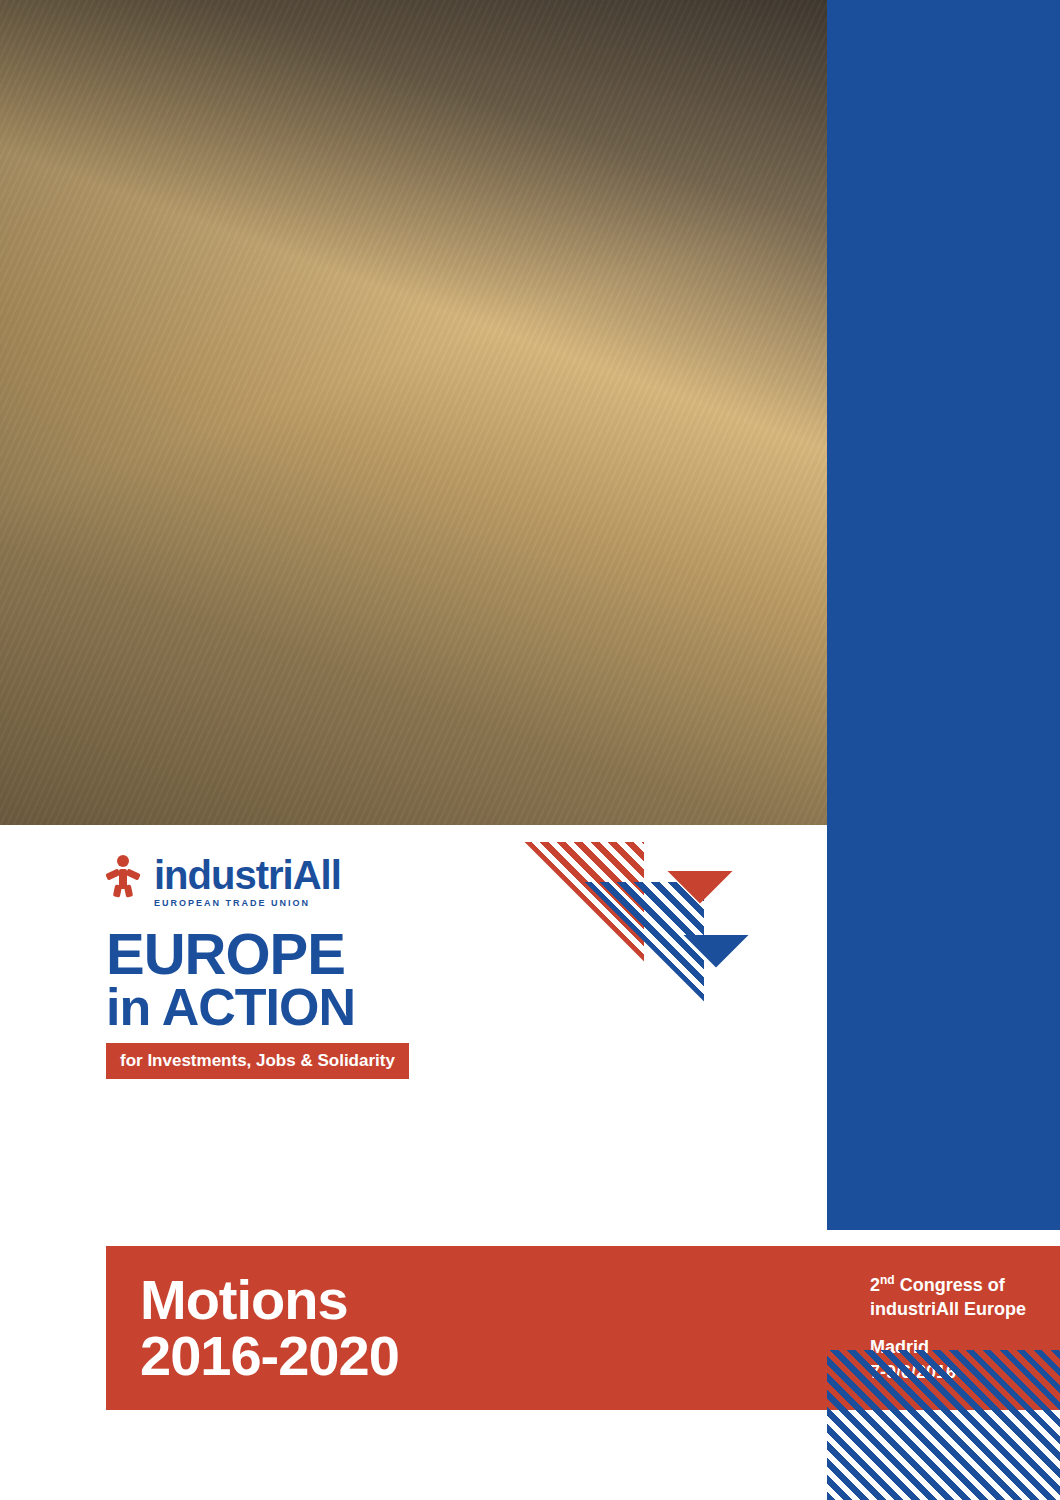Cover photograph: industrial workers
industriAll
EUROPEAN TRADE UNION
EUROPE
in ACTION
for Investments, Jobs & Solidarity
Motions 2016-2020
2nd Congress of
industriAll Europe Madrid
7-9/6/2016